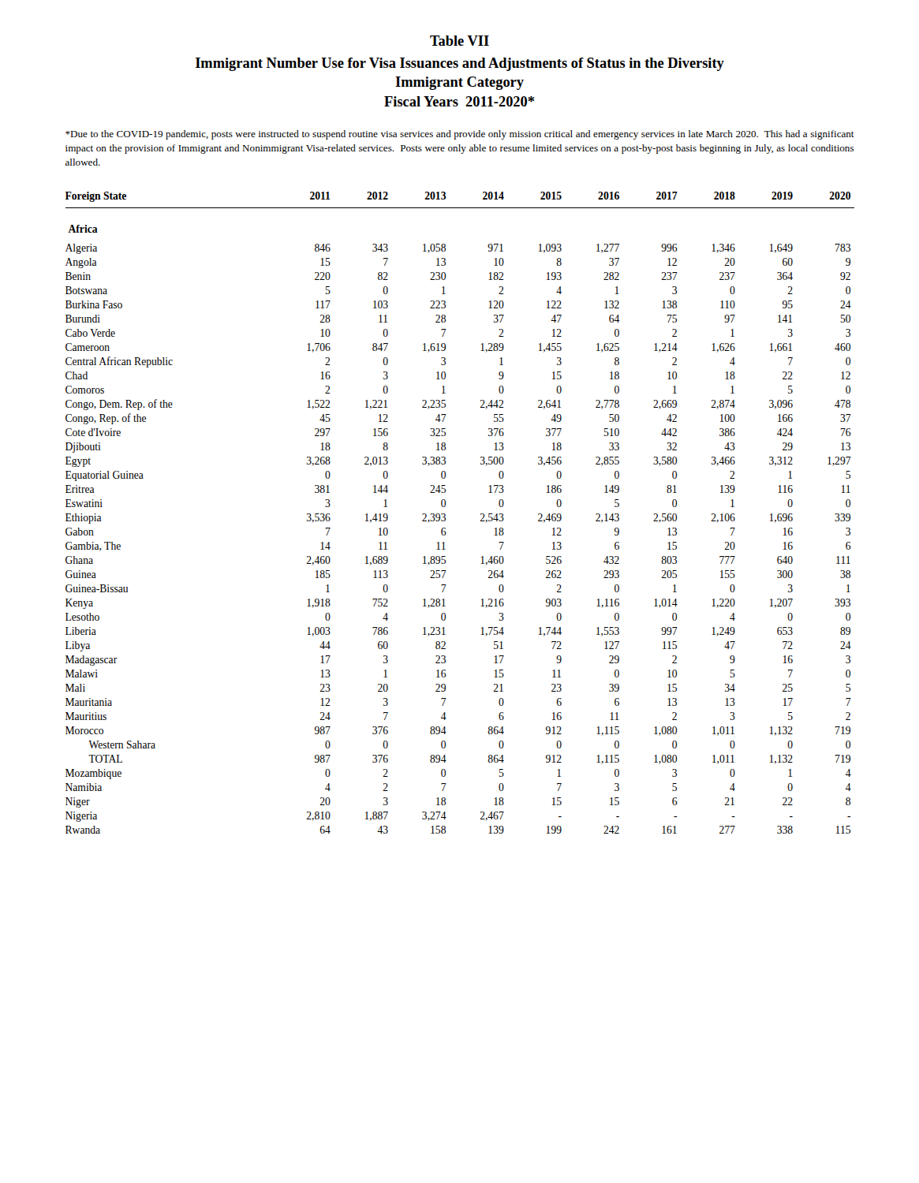Table VII
Immigrant Number Use for Visa Issuances and Adjustments of Status in the Diversity
Immigrant Category
Fiscal Years 2011-2020*
*Due to the COVID-19 pandemic, posts were instructed to suspend routine visa services and provide only mission critical and emergency services in late March 2020. This had a significant impact on the provision of Immigrant and Nonimmigrant Visa-related services. Posts were only able to resume limited services on a post-by-post basis beginning in July, as local conditions allowed.
| Foreign State | 2011 | 2012 | 2013 | 2014 | 2015 | 2016 | 2017 | 2018 | 2019 | 2020 |
| --- | --- | --- | --- | --- | --- | --- | --- | --- | --- | --- |
| Africa |
| Algeria | 846 | 343 | 1,058 | 971 | 1,093 | 1,277 | 996 | 1,346 | 1,649 | 783 |
| Angola | 15 | 7 | 13 | 10 | 8 | 37 | 12 | 20 | 60 | 9 |
| Benin | 220 | 82 | 230 | 182 | 193 | 282 | 237 | 237 | 364 | 92 |
| Botswana | 5 | 0 | 1 | 2 | 4 | 1 | 3 | 0 | 2 | 0 |
| Burkina Faso | 117 | 103 | 223 | 120 | 122 | 132 | 138 | 110 | 95 | 24 |
| Burundi | 28 | 11 | 28 | 37 | 47 | 64 | 75 | 97 | 141 | 50 |
| Cabo Verde | 10 | 0 | 7 | 2 | 12 | 0 | 2 | 1 | 3 | 3 |
| Cameroon | 1,706 | 847 | 1,619 | 1,289 | 1,455 | 1,625 | 1,214 | 1,626 | 1,661 | 460 |
| Central African Republic | 2 | 0 | 3 | 1 | 3 | 8 | 2 | 4 | 7 | 0 |
| Chad | 16 | 3 | 10 | 9 | 15 | 18 | 10 | 18 | 22 | 12 |
| Comoros | 2 | 0 | 1 | 0 | 0 | 0 | 1 | 1 | 5 | 0 |
| Congo, Dem. Rep. of the | 1,522 | 1,221 | 2,235 | 2,442 | 2,641 | 2,778 | 2,669 | 2,874 | 3,096 | 478 |
| Congo, Rep. of the | 45 | 12 | 47 | 55 | 49 | 50 | 42 | 100 | 166 | 37 |
| Cote d'Ivoire | 297 | 156 | 325 | 376 | 377 | 510 | 442 | 386 | 424 | 76 |
| Djibouti | 18 | 8 | 18 | 13 | 18 | 33 | 32 | 43 | 29 | 13 |
| Egypt | 3,268 | 2,013 | 3,383 | 3,500 | 3,456 | 2,855 | 3,580 | 3,466 | 3,312 | 1,297 |
| Equatorial Guinea | 0 | 0 | 0 | 0 | 0 | 0 | 0 | 2 | 1 | 5 |
| Eritrea | 381 | 144 | 245 | 173 | 186 | 149 | 81 | 139 | 116 | 11 |
| Eswatini | 3 | 1 | 0 | 0 | 0 | 5 | 0 | 1 | 0 | 0 |
| Ethiopia | 3,536 | 1,419 | 2,393 | 2,543 | 2,469 | 2,143 | 2,560 | 2,106 | 1,696 | 339 |
| Gabon | 7 | 10 | 6 | 18 | 12 | 9 | 13 | 7 | 16 | 3 |
| Gambia, The | 14 | 11 | 11 | 7 | 13 | 6 | 15 | 20 | 16 | 6 |
| Ghana | 2,460 | 1,689 | 1,895 | 1,460 | 526 | 432 | 803 | 777 | 640 | 111 |
| Guinea | 185 | 113 | 257 | 264 | 262 | 293 | 205 | 155 | 300 | 38 |
| Guinea-Bissau | 1 | 0 | 7 | 0 | 2 | 0 | 1 | 0 | 3 | 1 |
| Kenya | 1,918 | 752 | 1,281 | 1,216 | 903 | 1,116 | 1,014 | 1,220 | 1,207 | 393 |
| Lesotho | 0 | 4 | 0 | 3 | 0 | 0 | 0 | 4 | 0 | 0 |
| Liberia | 1,003 | 786 | 1,231 | 1,754 | 1,744 | 1,553 | 997 | 1,249 | 653 | 89 |
| Libya | 44 | 60 | 82 | 51 | 72 | 127 | 115 | 47 | 72 | 24 |
| Madagascar | 17 | 3 | 23 | 17 | 9 | 29 | 2 | 9 | 16 | 3 |
| Malawi | 13 | 1 | 16 | 15 | 11 | 0 | 10 | 5 | 7 | 0 |
| Mali | 23 | 20 | 29 | 21 | 23 | 39 | 15 | 34 | 25 | 5 |
| Mauritania | 12 | 3 | 7 | 0 | 6 | 6 | 13 | 13 | 17 | 7 |
| Mauritius | 24 | 7 | 4 | 6 | 16 | 11 | 2 | 3 | 5 | 2 |
| Morocco | 987 | 376 | 894 | 864 | 912 | 1,115 | 1,080 | 1,011 | 1,132 | 719 |
| Western Sahara | 0 | 0 | 0 | 0 | 0 | 0 | 0 | 0 | 0 | 0 |
| TOTAL | 987 | 376 | 894 | 864 | 912 | 1,115 | 1,080 | 1,011 | 1,132 | 719 |
| Mozambique | 0 | 2 | 0 | 5 | 1 | 0 | 3 | 0 | 1 | 4 |
| Namibia | 4 | 2 | 7 | 0 | 7 | 3 | 5 | 4 | 0 | 4 |
| Niger | 20 | 3 | 18 | 18 | 15 | 15 | 6 | 21 | 22 | 8 |
| Nigeria | 2,810 | 1,887 | 3,274 | 2,467 | - | - | - | - | - | - |
| Rwanda | 64 | 43 | 158 | 139 | 199 | 242 | 161 | 277 | 338 | 115 |